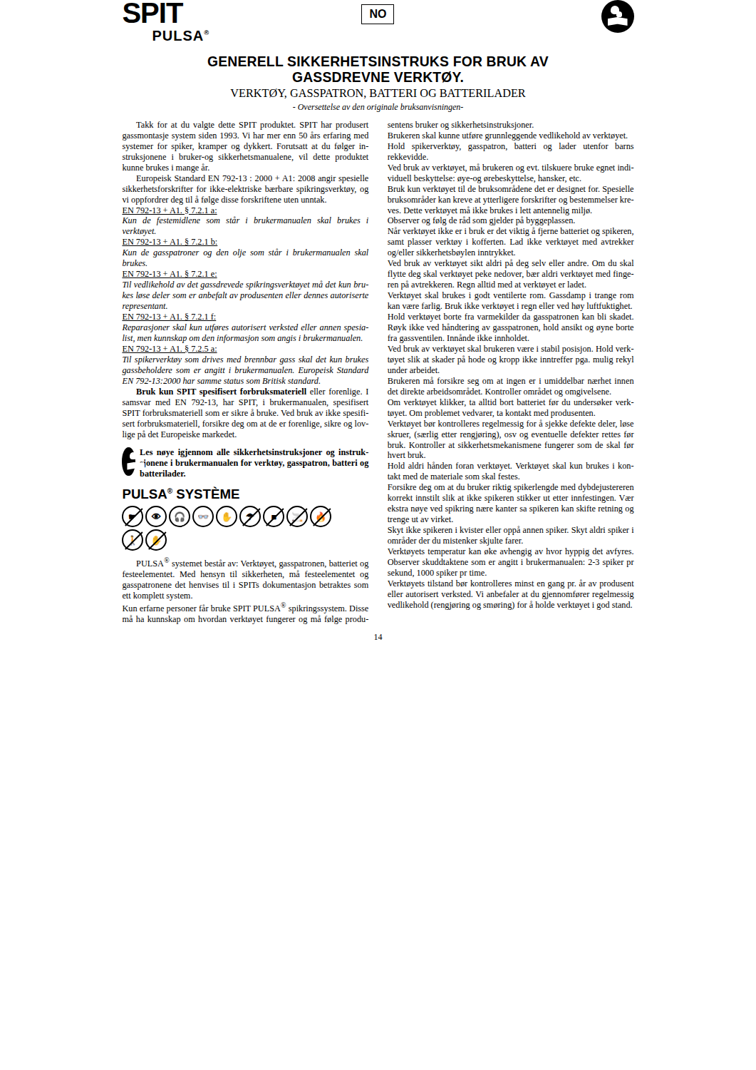SPIT
PULSA®
NO
GENERELL SIKKERHETSINSTRUKS FOR BRUK AV
GASSDREVNE VERKTØY.
VERKTØY, GASSPATRON, BATTERI OG BATTERILADER
- Oversettelse av den originale bruksanvisningen-
Takk for at du valgte dette SPIT produktet. SPIT har produsert gassmontasje system siden 1993. Vi har mer enn 50 års erfaring med systemer for spiker, kramper og dykkert. Forutsatt at du følger instruksjonene i bruker-og sikkerhetsmanualene, vil dette produktet kunne brukes i mange år.
Europeisk Standard EN 792-13 : 2000 + A1: 2008 angir spesielle sikkerhetsforskrifter for ikke-elektriske bærbare spikringsverktøy, og vi oppfordrer deg til å følge disse forskriftene uten unntak.
EN 792-13 + A1. § 7.2.1 a:
Kun de festemidlene som står i brukermanualen skal brukes i verktøyet.
EN 792-13 + A1. § 7.2.1 b:
Kun de gasspatroner og den olje som står i brukermanualen skal brukes.
EN 792-13 + A1. § 7.2.1 e:
Til vedlikehold av det gassdrevede spikringsverktøyet må det kun brukes løse deler som er anbefalt av produsenten eller dennes autoriserte representant.
EN 792-13 + A1. § 7.2.1 f:
Reparasjoner skal kun utføres autorisert verksted eller annen spesialist, men kunnskap om den informasjon som angis i brukermanualen.
EN 792-13 + A1. § 7.2.5 a:
Til spikerverktøy som drives med brennbar gass skal det kun brukes gassbeholdere som er angitt i brukermanualen. Europeisk Standard EN 792-13:2000 har samme status som Britisk standard.
Bruk kun SPIT spesifisert forbruksmateriell eller forenlige. I samsvar med EN 792-13, har SPIT, i brukermanualen, spesifisert SPIT forbruksmateriell som er sikre å bruke. Ved bruk av ikke spesifisert forbruksmateriell, forsikre deg om at de er forenlige, sikre og lovlige på det Europeiske markedet.
Les nøye igjennom alle sikkerhetsinstruksjoner og instruksjonene i brukermanualen for verktøy, gasspatron, batteri og batterilader.
PULSA® SYSTÈME
☛ 👁 🎧 👓 ✋ ☂ ■ 🚬 🔥
🚶 ✋
PULSA® systemet består av: Verktøyet, gasspatronen, batteriet og festeelementet. Med hensyn til sikkerheten, må festeelementet og gasspatronene det henvises til i SPITs dokumentasjon betraktes som ett komplett system.
Kun erfarne personer får bruke SPIT PULSA® spikringssystem. Disse må ha kunnskap om hvordan verktøyet fungerer og må følge produsentens bruker og sikkerhetsinstruksjoner.
Brukeren skal kunne utføre grunnleggende vedlikehold av verktøyet.
Hold spikerverktøy, gasspatron, batteri og lader utenfor barns rekkevidde.
Ved bruk av verktøyet, må brukeren og evt. tilskuere bruke egnet individuell beskyttelse: øye-og ørebeskyttelse, hansker, etc.
Bruk kun verktøyet til de bruksområdene det er designet for. Spesielle bruksområder kan kreve at ytterligere forskrifter og bestemmelser kreves. Dette verktøyet må ikke brukes i lett antennelig miljø.
Observer og følg de råd som gjelder på byggeplassen.
Når verktøyet ikke er i bruk er det viktig å fjerne batteriet og spikeren, samt plasser verktøy i kofferten. Lad ikke verktøyet med avtrekker og/eller sikkerhetsbøylen inntrykket.
Ved bruk av verktøyet sikt aldri på deg selv eller andre. Om du skal flytte deg skal verktøyet peke nedover, bær aldri verktøyet med fingeren på avtrekkeren. Regn alltid med at verktøyet er ladet.
Verktøyet skal brukes i godt ventilerte rom. Gassdamp i trange rom kan være farlig. Bruk ikke verktøyet i regn eller ved høy luftfuktighet.
Hold verktøyet borte fra varmekilder da gasspatronen kan bli skadet. Røyk ikke ved håndtering av gasspatronen, hold ansikt og øyne borte fra gassventilen. Innånde ikke innholdet.
Ved bruk av verktøyet skal brukeren være i stabil posisjon. Hold verktøyet slik at skader på hode og kropp ikke inntreffer pga. mulig rekyl under arbeidet.
Brukeren må forsikre seg om at ingen er i umiddelbar nærhet innen det direkte arbeidsområdet. Kontroller området og omgivelsene.
Om verktøyet klikker, ta alltid bort batteriet før du undersøker verktøyet. Om problemet vedvarer, ta kontakt med produsenten.
Verktøyet bør kontrolleres regelmessig for å sjekke defekte deler, løse skruer, (særlig etter rengjøring), osv og eventuelle defekter rettes før bruk. Kontroller at sikkerhetsmekanismene fungerer som de skal før hvert bruk.
Hold aldri hånden foran verktøyet. Verktøyet skal kun brukes i kontakt med de materiale som skal festes.
Forsikre deg om at du bruker riktig spikerlengde med dybdejustereren korrekt innstilt slik at ikke spikeren stikker ut etter innfestingen. Vær ekstra nøye ved spikring nære kanter sa spikeren kan skifte retning og trenge ut av virket.
Skyt ikke spikeren i kvister eller oppå annen spiker. Skyt aldri spiker i områder der du mistenker skjulte farer.
Verktøyets temperatur kan øke avhengig av hvor hyppig det avfyres. Observer skuddtaktene som er angitt i brukermanualen: 2-3 spiker pr sekund, 1000 spiker pr time.
Verktøyets tilstand bør kontrolleres minst en gang pr. år av produsent eller autorisert verksted. Vi anbefaler at du gjennomfører regelmessig vedlikehold (rengjøring og smøring) for å holde verktøyet i god stand.
14